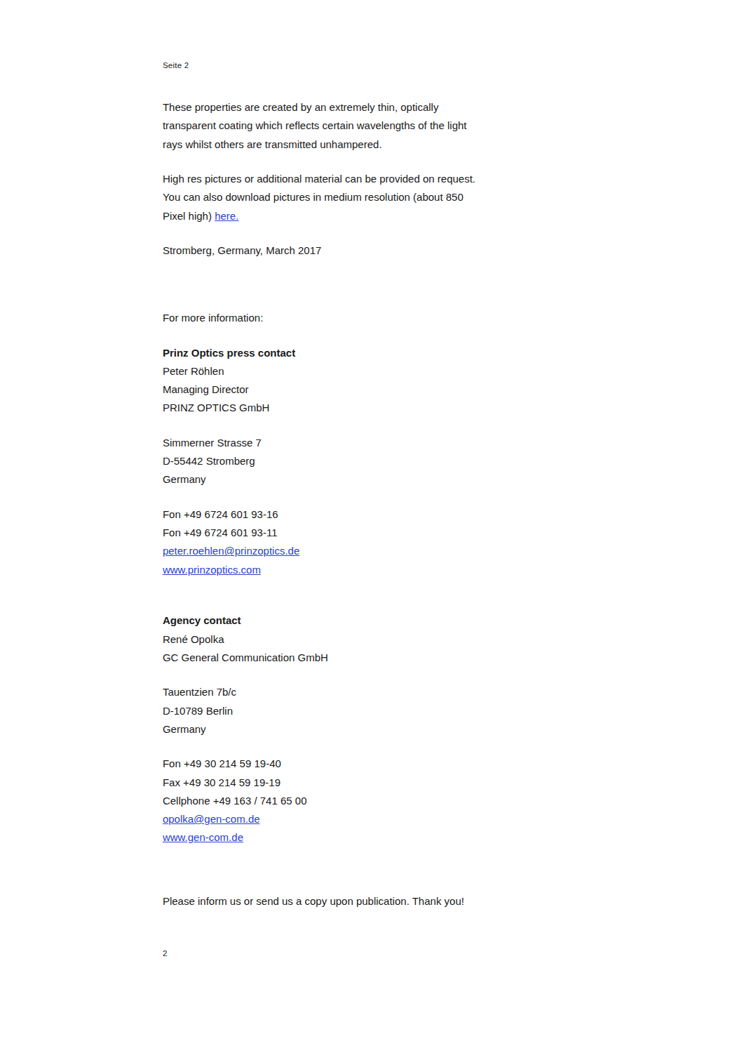Seite 2
These properties are created by an extremely thin, optically transparent coating which reflects certain wavelengths of the light rays whilst others are transmitted unhampered.
High res pictures or additional material can be provided on request.
You can also download pictures in medium resolution (about 850 Pixel high) here.
Stromberg, Germany, March 2017
For more information:
Prinz Optics press contact
Peter Röhlen
Managing Director
PRINZ OPTICS GmbH
Simmerner Strasse 7
D-55442 Stromberg
Germany
Fon +49 6724 601 93-16
Fon +49 6724 601 93-11
peter.roehlen@prinzoptics.de
www.prinzoptics.com
Agency contact
René Opolka
GC General Communication GmbH
Tauentzien 7b/c
D-10789 Berlin
Germany
Fon +49 30 214 59 19-40
Fax +49 30 214 59 19-19
Cellphone +49 163 / 741 65 00
opolka@gen-com.de
www.gen-com.de
Please inform us or send us a copy upon publication. Thank you!
2